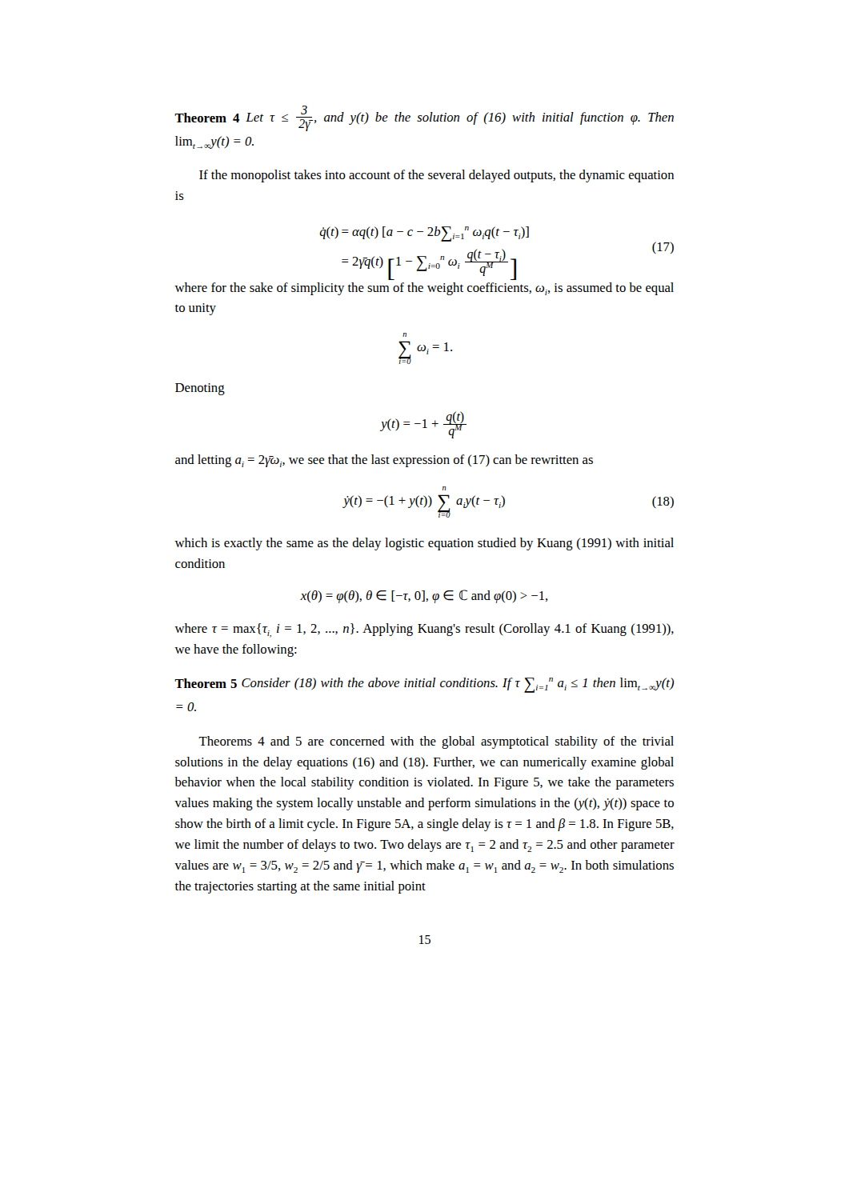Theorem 4 Let τ ≤ 32γ̄, and y(t) be the solution of (16) with initial function φ. Then limt→∞y(t) = 0.
If the monopolist takes into account of the several delayed outputs, the dynamic equation is
| q̇ ( t ) | = αq ( t ) [ a − c − 2 b ∑ i =1 n ω i q ( t − τ i )] |
| | = 2 γ̄q ( t ) [ 1 − ∑ i =0 n ω i q ( t − τ i ) q M ] |
(17)
where for the sake of simplicity the sum of the weight coefficients, ωi, is assumed to be equal to unity
n∑i=0 ωi = 1.
Denoting
y(t) = −1 + q(t) qM
and letting ai = 2γ̄ωi, we see that the last expression of (17) can be rewritten as
ẏ(t) = −(1 + y(t)) n∑i=0 aiy(t − τi) (18)
which is exactly the same as the delay logistic equation studied by Kuang (1991) with initial condition
x(θ) = φ(θ), θ ∈ [−τ, 0], φ ∈ ℂ and φ(0) > −1,
where τ = max{τi, i = 1, 2, ..., n}. Applying Kuang's result (Corollay 4.1 of Kuang (1991)), we have the following:
Theorem 5 Consider (18) with the above initial conditions. If τ ∑i=1n ai ≤ 1 then limt→∞y(t) = 0.
Theorems 4 and 5 are concerned with the global asymptotical stability of the trivial solutions in the delay equations (16) and (18). Further, we can numerically examine global behavior when the local stability condition is violated. In Figure 5, we take the parameters values making the system locally unstable and perform simulations in the (y(t), ẏ(t)) space to show the birth of a limit cycle. In Figure 5A, a single delay is τ = 1 and β = 1.8. In Figure 5B, we limit the number of delays to two. Two delays are τ1 = 2 and τ2 = 2.5 and other parameter values are w1 = 3/5, w2 = 2/5 and γ̄ = 1, which make a1 = w1 and a2 = w2. In both simulations the trajectories starting at the same initial point
15